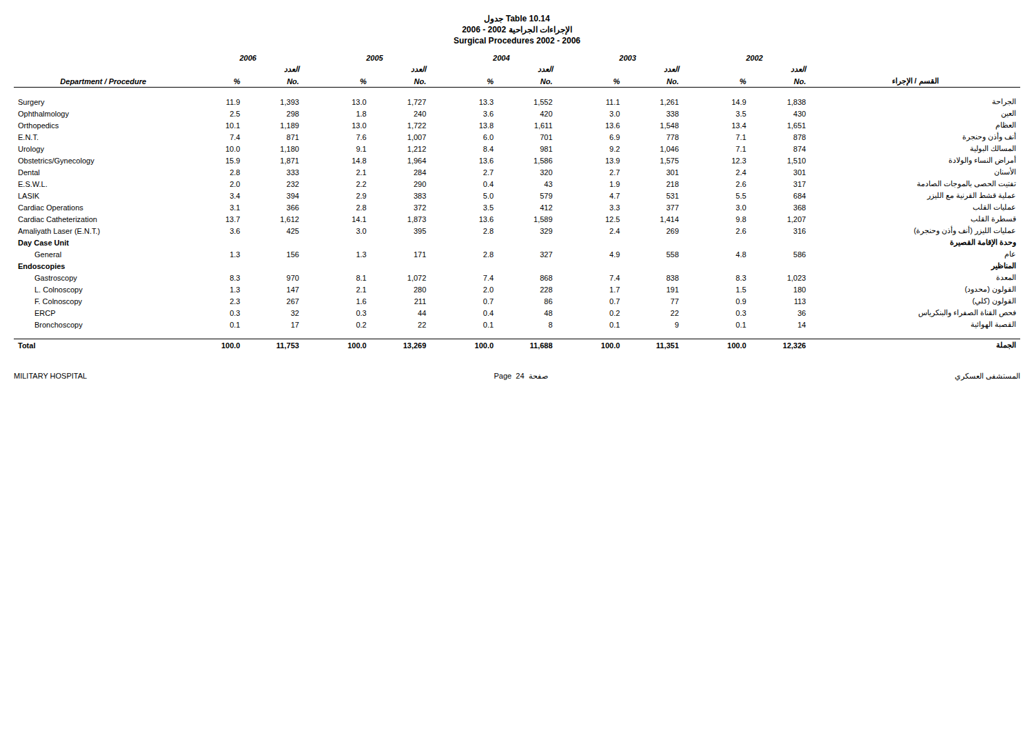جدول Table 10.14
الإجراءات الجراحية 2002 - 2006
Surgical Procedures 2002 - 2006
| | 2006 | | 2005 | | 2004 | | 2003 | | 2002 | |
| --- | --- | --- | --- | --- | --- | --- | --- | --- | --- | --- |
| | | العدد | | | العدد | | | العدد | | | العدد | | | العدد | |
| Department / Procedure | % | No. | | % | No. | | % | No. | | % | No. | | % | No. | القسم / الإجراء |
| Surgery | 11.9 | 1,393 | | 13.0 | 1,727 | | 13.3 | 1,552 | | 11.1 | 1,261 | | 14.9 | 1,838 | الجراحة |
| Ophthalmology | 2.5 | 298 | | 1.8 | 240 | | 3.6 | 420 | | 3.0 | 338 | | 3.5 | 430 | العين |
| Orthopedics | 10.1 | 1,189 | | 13.0 | 1,722 | | 13.8 | 1,611 | | 13.6 | 1,548 | | 13.4 | 1,651 | العظام |
| E.N.T. | 7.4 | 871 | | 7.6 | 1,007 | | 6.0 | 701 | | 6.9 | 778 | | 7.1 | 878 | أنف وأذن وحنجرة |
| Urology | 10.0 | 1,180 | | 9.1 | 1,212 | | 8.4 | 981 | | 9.2 | 1,046 | | 7.1 | 874 | المسالك البولية |
| Obstetrics/Gynecology | 15.9 | 1,871 | | 14.8 | 1,964 | | 13.6 | 1,586 | | 13.9 | 1,575 | | 12.3 | 1,510 | أمراض النساء والولادة |
| Dental | 2.8 | 333 | | 2.1 | 284 | | 2.7 | 320 | | 2.7 | 301 | | 2.4 | 301 | الأسنان |
| E.S.W.L. | 2.0 | 232 | | 2.2 | 290 | | 0.4 | 43 | | 1.9 | 218 | | 2.6 | 317 | تفتيت الحصى بالموجات الصادمة |
| LASIK | 3.4 | 394 | | 2.9 | 383 | | 5.0 | 579 | | 4.7 | 531 | | 5.5 | 684 | عملية قشط القرنية مع الليزر |
| Cardiac Operations | 3.1 | 366 | | 2.8 | 372 | | 3.5 | 412 | | 3.3 | 377 | | 3.0 | 368 | عمليات القلب |
| Cardiac Catheterization | 13.7 | 1,612 | | 14.1 | 1,873 | | 13.6 | 1,589 | | 12.5 | 1,414 | | 9.8 | 1,207 | قسطرة القلب |
| Amaliyath Laser (E.N.T.) | 3.6 | 425 | | 3.0 | 395 | | 2.8 | 329 | | 2.4 | 269 | | 2.6 | 316 | عمليات الليزر (أنف وأذن وحنجرة) |
| Day Case Unit | | | | | | | | | | | | | | | وحدة الإقامة القصيرة |
| General | 1.3 | 156 | | 1.3 | 171 | | 2.8 | 327 | | 4.9 | 558 | | 4.8 | 586 | عام |
| Endoscopies | | | | | | | | | | | | | | | المناظير |
| Gastroscopy | 8.3 | 970 | | 8.1 | 1,072 | | 7.4 | 868 | | 7.4 | 838 | | 8.3 | 1,023 | المعدة |
| L. Colnoscopy | 1.3 | 147 | | 2.1 | 280 | | 2.0 | 228 | | 1.7 | 191 | | 1.5 | 180 | القولون (محدود) |
| F. Colnoscopy | 2.3 | 267 | | 1.6 | 211 | | 0.7 | 86 | | 0.7 | 77 | | 0.9 | 113 | القولون (كلي) |
| ERCP | 0.3 | 32 | | 0.3 | 44 | | 0.4 | 48 | | 0.2 | 22 | | 0.3 | 36 | فحص القناة الصفراء والبنكرياس |
| Bronchoscopy | 0.1 | 17 | | 0.2 | 22 | | 0.1 | 8 | | 0.1 | 9 | | 0.1 | 14 | القصبة الهوائية |
| Total | 100.0 | 11,753 | | 100.0 | 13,269 | | 100.0 | 11,688 | | 100.0 | 11,351 | | 100.0 | 12,326 | الجملة |
MILITARY HOSPITAL
Page 24 صفحة
المستشفى العسكري